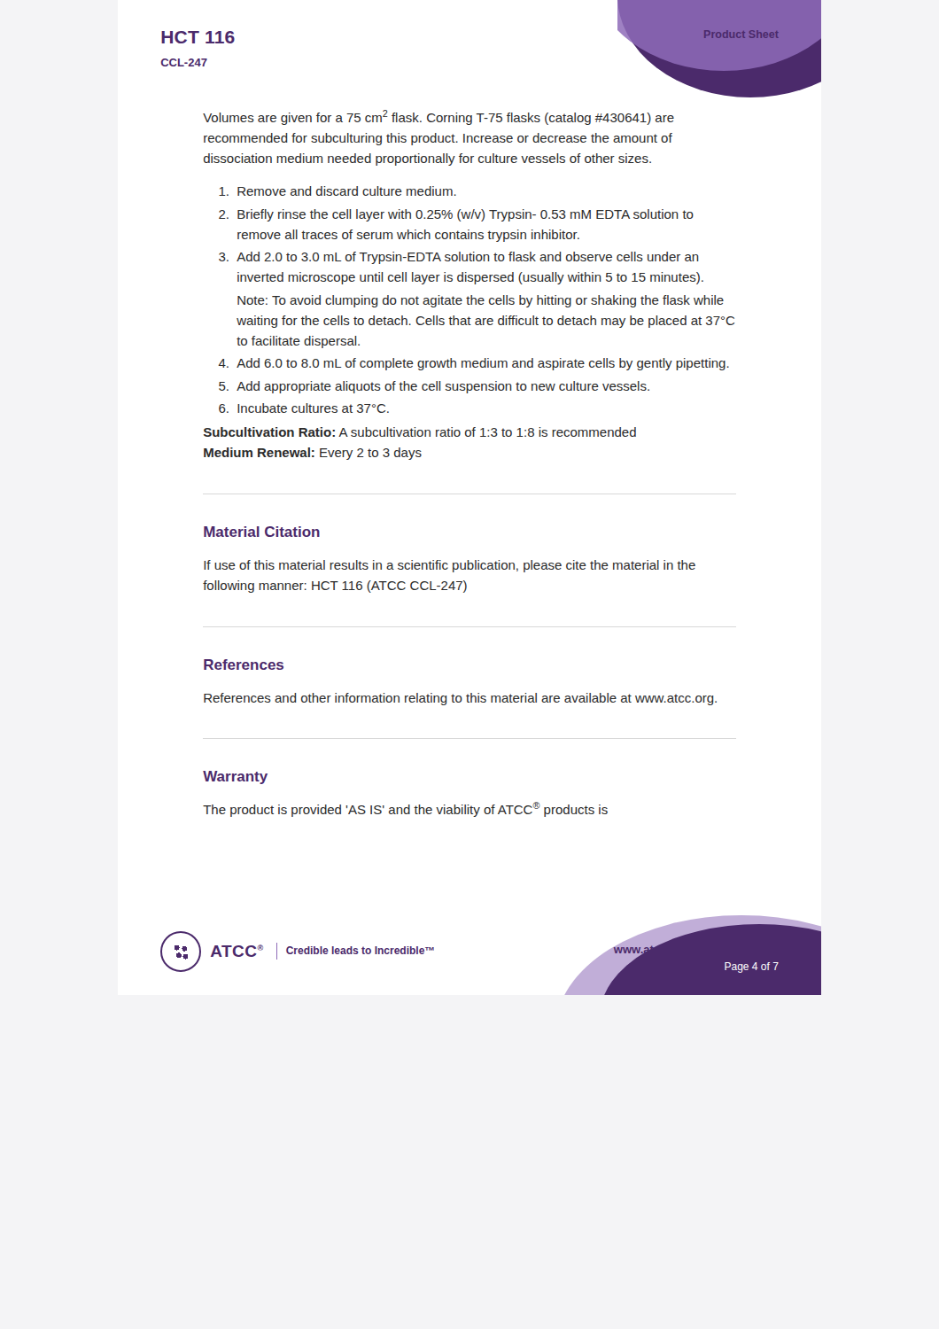Product Sheet
HCT 116
CCL-247
Volumes are given for a 75 cm2 flask. Corning T-75 flasks (catalog #430641) are recommended for subculturing this product. Increase or decrease the amount of dissociation medium needed proportionally for culture vessels of other sizes.
Remove and discard culture medium.
Briefly rinse the cell layer with 0.25% (w/v) Trypsin- 0.53 mM EDTA solution to remove all traces of serum which contains trypsin inhibitor.
Add 2.0 to 3.0 mL of Trypsin-EDTA solution to flask and observe cells under an inverted microscope until cell layer is dispersed (usually within 5 to 15 minutes). Note: To avoid clumping do not agitate the cells by hitting or shaking the flask while waiting for the cells to detach. Cells that are difficult to detach may be placed at 37°C to facilitate dispersal.
Add 6.0 to 8.0 mL of complete growth medium and aspirate cells by gently pipetting.
Add appropriate aliquots of the cell suspension to new culture vessels.
Incubate cultures at 37°C.
Subcultivation Ratio: A subcultivation ratio of 1:3 to 1:8 is recommended
Medium Renewal: Every 2 to 3 days
Material Citation
If use of this material results in a scientific publication, please cite the material in the following manner: HCT 116 (ATCC CCL-247)
References
References and other information relating to this material are available at www.atcc.org.
Warranty
The product is provided 'AS IS' and the viability of ATCC® products is
ATCC®
Credible leads to Incredible™
www.atcc.org
Page 4 of 7